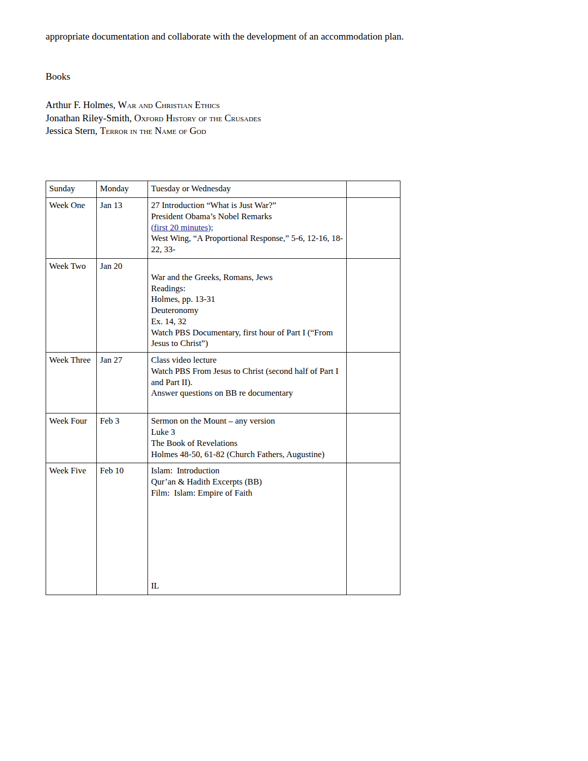appropriate documentation and collaborate with the development of an accommodation plan.
Books
Arthur F. Holmes, War and Christian Ethics
Jonathan Riley-Smith, Oxford History of the Crusades
Jessica Stern, Terror in the Name of God
| Sunday | Monday | Tuesday or Wednesday | |
| Week One | Jan 13 | 27 Introduction “What is Just War?” President Obama’s Nobel Remarks (first 20 minutes); West Wing, “A Proportional Response,” 5-6, 12-16, 18-22, 33- | |
| Week Two | Jan 20 | War and the Greeks, Romans, Jews Readings: Holmes, pp. 13-31 Deuteronomy Ex. 14, 32 Watch PBS Documentary, first hour of Part I (“From Jesus to Christ”) | |
| Week Three | Jan 27 | Class video lecture Watch PBS From Jesus to Christ (second half of Part I and Part II). Answer questions on BB re documentary | |
| Week Four | Feb 3 | Sermon on the Mount – any version Luke 3 The Book of Revelations Holmes 48-50, 61-82 (Church Fathers, Augustine) | |
| Week Five | Feb 10 | Islam: Introduction Qur’an & Hadith Excerpts (BB) Film: Islam: Empire of Faith IL | |